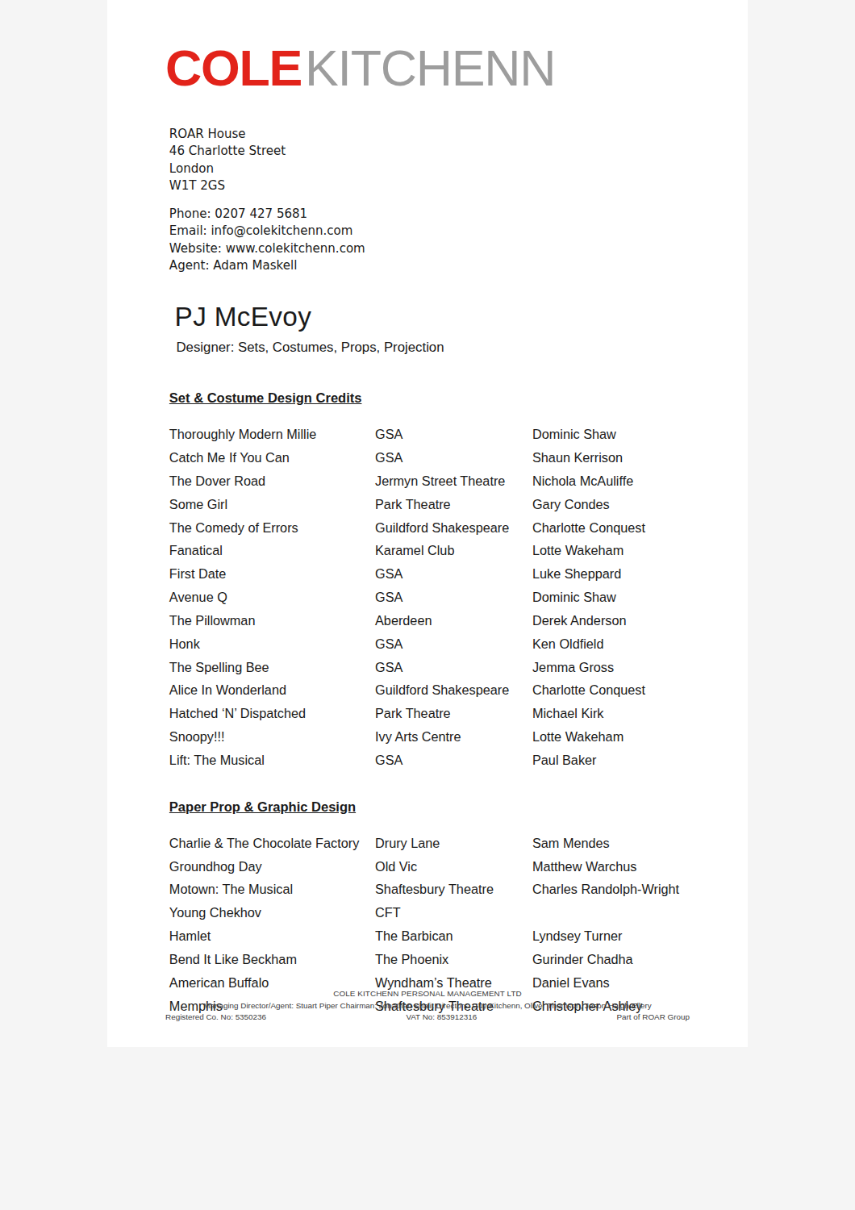COLE KITCHENN
ROAR House
46 Charlotte Street
London
W1T 2GS Phone: 0207 427 5681
Email: info@colekitchenn.com
Website: www.colekitchenn.com
Agent: Adam Maskell
PJ McEvoy
Designer: Sets, Costumes, Props, Projection
Set & Costume Design Credits
| Thoroughly Modern Millie | GSA | Dominic Shaw |
| Catch Me If You Can | GSA | Shaun Kerrison |
| The Dover Road | Jermyn Street Theatre | Nichola McAuliffe |
| Some Girl | Park Theatre | Gary Condes |
| The Comedy of Errors | Guildford Shakespeare | Charlotte Conquest |
| Fanatical | Karamel Club | Lotte Wakeham |
| First Date | GSA | Luke Sheppard |
| Avenue Q | GSA | Dominic Shaw |
| The Pillowman | Aberdeen | Derek Anderson |
| Honk | GSA | Ken Oldfield |
| The Spelling Bee | GSA | Jemma Gross |
| Alice In Wonderland | Guildford Shakespeare | Charlotte Conquest |
| Hatched ‘N’ Dispatched | Park Theatre | Michael Kirk |
| Snoopy!!! | Ivy Arts Centre | Lotte Wakeham |
| Lift: The Musical | GSA | Paul Baker |
Paper Prop & Graphic Design
| Charlie & The Chocolate Factory | Drury Lane | Sam Mendes |
| Groundhog Day | Old Vic | Matthew Warchus |
| Motown: The Musical | Shaftesbury Theatre | Charles Randolph-Wright |
| Young Chekhov | CFT | |
| Hamlet | The Barbican | Lyndsey Turner |
| Bend It Like Beckham | The Phoenix | Gurinder Chadha |
| American Buffalo | Wyndham’s Theatre | Daniel Evans |
| Memphis | Shaftesbury Theatre | Christopher Ashley |
COLE KITCHENN PERSONAL MANAGEMENT LTD
Managing Director/Agent: Stuart Piper Chairman: Jonathan Shalit Directors: Guy Kitchenn, Oliver Thomson, Jason Haigh-Ellery
Registered Co. No: 5350236 VAT No: 853912316 Part of ROAR Group